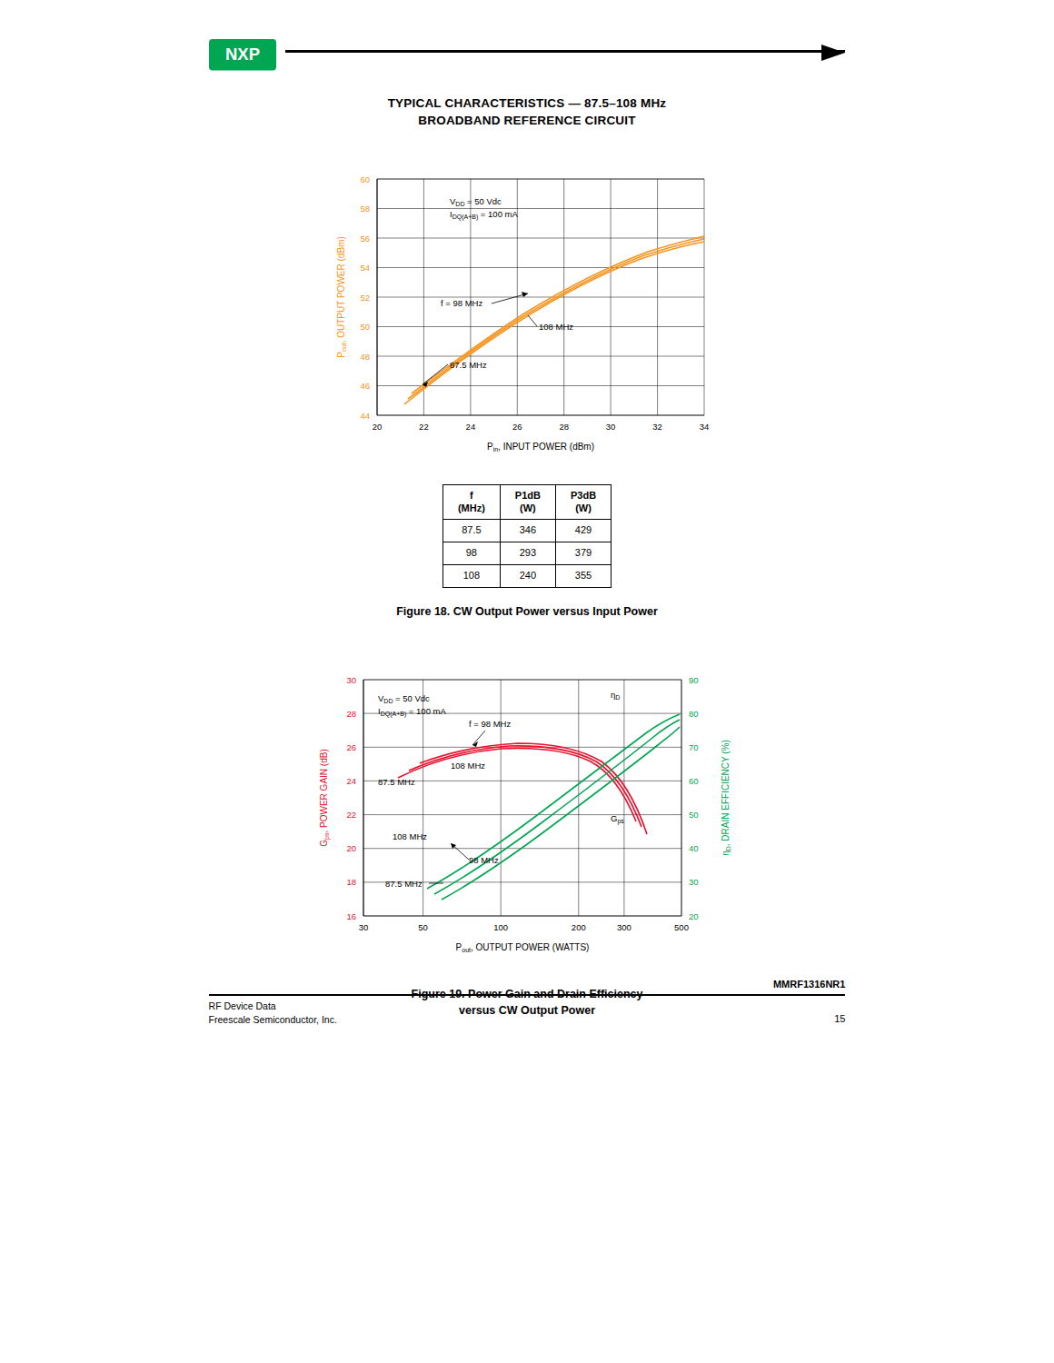NXP
TYPICAL CHARACTERISTICS — 87.5–108 MHz
BROADBAND REFERENCE CIRCUIT
60 58 56 54 52 50 48 46 44 20 22 24 26 28 30 32 34 Pout, OUTPUT POWER (dBm) Pin, INPUT POWER (dBm) VDD = 50 Vdc IDQ(A+B) = 100 mA f = 98 MHz 108 MHz 87.5 MHz
| f (MHz) | P1dB (W) | P3dB (W) |
| --- | --- | --- |
| 87.5 | 346 | 429 |
| 98 | 293 | 379 |
| 108 | 240 | 355 |
Figure 18. CW Output Power versus Input Power
30 28 26 24 22 20 18 16 90 80 70 60 50 40 30 20 30 50 100 200 300 500 Gps, POWER GAIN (dB) ηD, DRAIN EFFICIENCY (%) Pout, OUTPUT POWER (WATTS) VDD = 50 Vdc IDQ(A+B) = 100 mA ηD f = 98 MHz 108 MHz 87.5 MHz 108 MHz 98 MHz 87.5 MHz Gps
Figure 19. Power Gain and Drain Efficiency
versus CW Output Power
MMRF1316NR1
RF Device Data
Freescale Semiconductor, Inc.
15